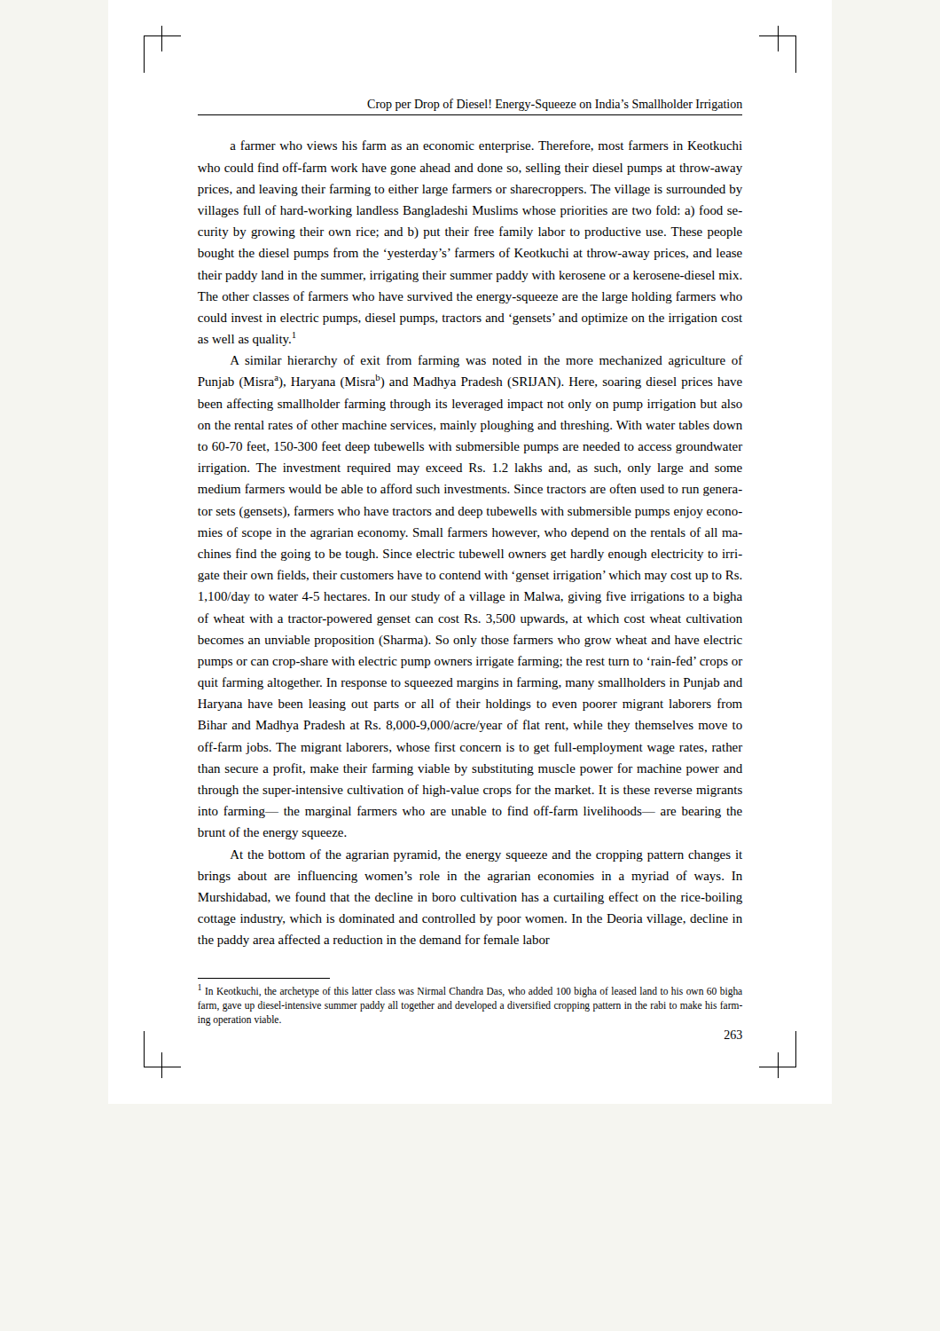Crop per Drop of Diesel! Energy-Squeeze on India’s Smallholder Irrigation
a farmer who views his farm as an economic enterprise. Therefore, most farmers in Keotkuchi who could find off-farm work have gone ahead and done so, selling their diesel pumps at throw-away prices, and leaving their farming to either large farmers or sharecroppers. The village is surrounded by villages full of hard-working landless Bangladeshi Muslims whose priorities are two fold: a) food security by growing their own rice; and b) put their free family labor to productive use. These people bought the diesel pumps from the ‘yesterday’s’ farmers of Keotkuchi at throw-away prices, and lease their paddy land in the summer, irrigating their summer paddy with kerosene or a kerosene-diesel mix. The other classes of farmers who have survived the energy-squeeze are the large holding farmers who could invest in electric pumps, diesel pumps, tractors and ‘gensets’ and optimize on the irrigation cost as well as quality.1
A similar hierarchy of exit from farming was noted in the more mechanized agriculture of Punjab (Misraa), Haryana (Misrab) and Madhya Pradesh (SRIJAN). Here, soaring diesel prices have been affecting smallholder farming through its leveraged impact not only on pump irrigation but also on the rental rates of other machine services, mainly ploughing and threshing. With water tables down to 60-70 feet, 150-300 feet deep tubewells with submersible pumps are needed to access groundwater irrigation. The investment required may exceed Rs. 1.2 lakhs and, as such, only large and some medium farmers would be able to afford such investments. Since tractors are often used to run generator sets (gensets), farmers who have tractors and deep tubewells with submersible pumps enjoy economies of scope in the agrarian economy. Small farmers however, who depend on the rentals of all machines find the going to be tough. Since electric tubewell owners get hardly enough electricity to irrigate their own fields, their customers have to contend with ‘genset irrigation’ which may cost up to Rs. 1,100/day to water 4-5 hectares. In our study of a village in Malwa, giving five irrigations to a bigha of wheat with a tractor-powered genset can cost Rs. 3,500 upwards, at which cost wheat cultivation becomes an unviable proposition (Sharma). So only those farmers who grow wheat and have electric pumps or can crop-share with electric pump owners irrigate farming; the rest turn to ‘rain-fed’ crops or quit farming altogether. In response to squeezed margins in farming, many smallholders in Punjab and Haryana have been leasing out parts or all of their holdings to even poorer migrant laborers from Bihar and Madhya Pradesh at Rs. 8,000-9,000/acre/year of flat rent, while they themselves move to off-farm jobs. The migrant laborers, whose first concern is to get full-employment wage rates, rather than secure a profit, make their farming viable by substituting muscle power for machine power and through the super-intensive cultivation of high-value crops for the market. It is these reverse migrants into farming— the marginal farmers who are unable to find off-farm livelihoods— are bearing the brunt of the energy squeeze.
At the bottom of the agrarian pyramid, the energy squeeze and the cropping pattern changes it brings about are influencing women’s role in the agrarian economies in a myriad of ways. In Murshidabad, we found that the decline in boro cultivation has a curtailing effect on the rice-boiling cottage industry, which is dominated and controlled by poor women. In the Deoria village, decline in the paddy area affected a reduction in the demand for female labor
1 In Keotkuchi, the archetype of this latter class was Nirmal Chandra Das, who added 100 bigha of leased land to his own 60 bigha farm, gave up diesel-intensive summer paddy all together and developed a diversified cropping pattern in the rabi to make his farming operation viable.
263